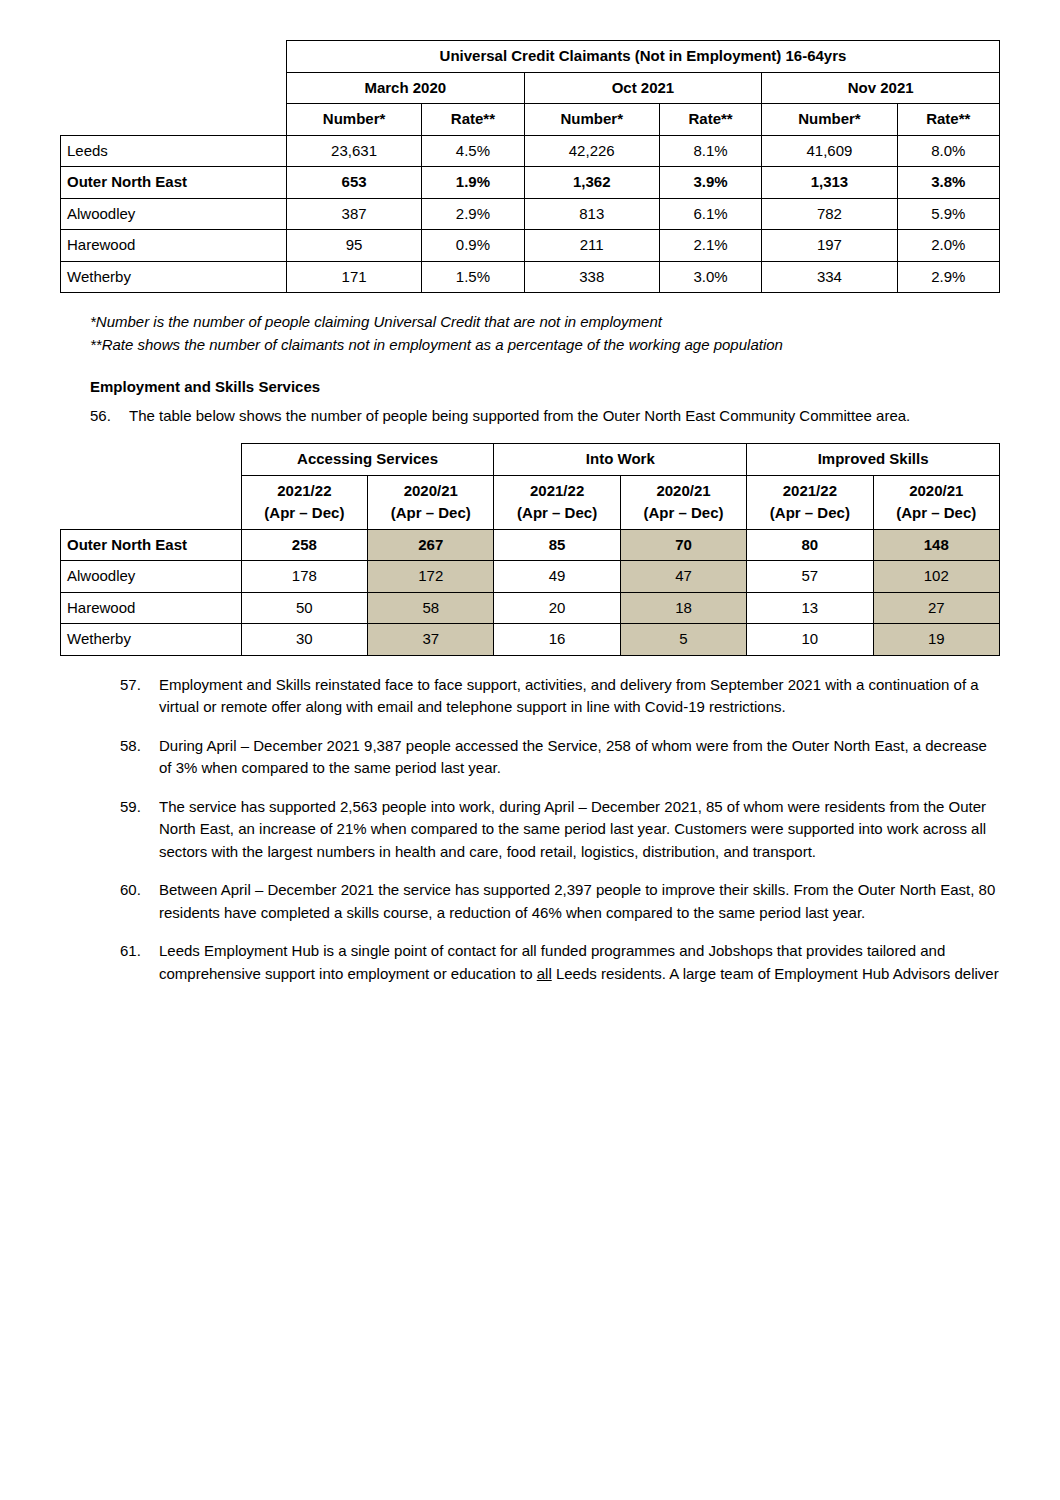| | Universal Credit Claimants (Not in Employment) 16-64yrs |
| --- | --- |
| March 2020 | Oct 2021 | Nov 2021 |
| | Number* | Rate** | Number* | Rate** | Number* | Rate** |
| Leeds | 23,631 | 4.5% | 42,226 | 8.1% | 41,609 | 8.0% |
| Outer North East | 653 | 1.9% | 1,362 | 3.9% | 1,313 | 3.8% |
| Alwoodley | 387 | 2.9% | 813 | 6.1% | 782 | 5.9% |
| Harewood | 95 | 0.9% | 211 | 2.1% | 197 | 2.0% |
| Wetherby | 171 | 1.5% | 338 | 3.0% | 334 | 2.9% |
*Number is the number of people claiming Universal Credit that are not in employment
**Rate shows the number of claimants not in employment as a percentage of the working age population
Employment and Skills Services
56. The table below shows the number of people being supported from the Outer North East Community Committee area.
| | Accessing Services | Into Work | Improved Skills |
| --- | --- | --- | --- |
| 2021/22 (Apr – Dec) | 2020/21 (Apr – Dec) | 2021/22 (Apr – Dec) | 2020/21 (Apr – Dec) | 2021/22 (Apr – Dec) | 2020/21 (Apr – Dec) |
| Outer North East | 258 | 267 | 85 | 70 | 80 | 148 |
| Alwoodley | 178 | 172 | 49 | 47 | 57 | 102 |
| Harewood | 50 | 58 | 20 | 18 | 13 | 27 |
| Wetherby | 30 | 37 | 16 | 5 | 10 | 19 |
57. Employment and Skills reinstated face to face support, activities, and delivery from September 2021 with a continuation of a virtual or remote offer along with email and telephone support in line with Covid-19 restrictions.
58. During April – December 2021 9,387 people accessed the Service, 258 of whom were from the Outer North East, a decrease of 3% when compared to the same period last year.
59. The service has supported 2,563 people into work, during April – December 2021, 85 of whom were residents from the Outer North East, an increase of 21% when compared to the same period last year. Customers were supported into work across all sectors with the largest numbers in health and care, food retail, logistics, distribution, and transport.
60. Between April – December 2021 the service has supported 2,397 people to improve their skills. From the Outer North East, 80 residents have completed a skills course, a reduction of 46% when compared to the same period last year.
61. Leeds Employment Hub is a single point of contact for all funded programmes and Jobshops that provides tailored and comprehensive support into employment or education to all Leeds residents. A large team of Employment Hub Advisors deliver